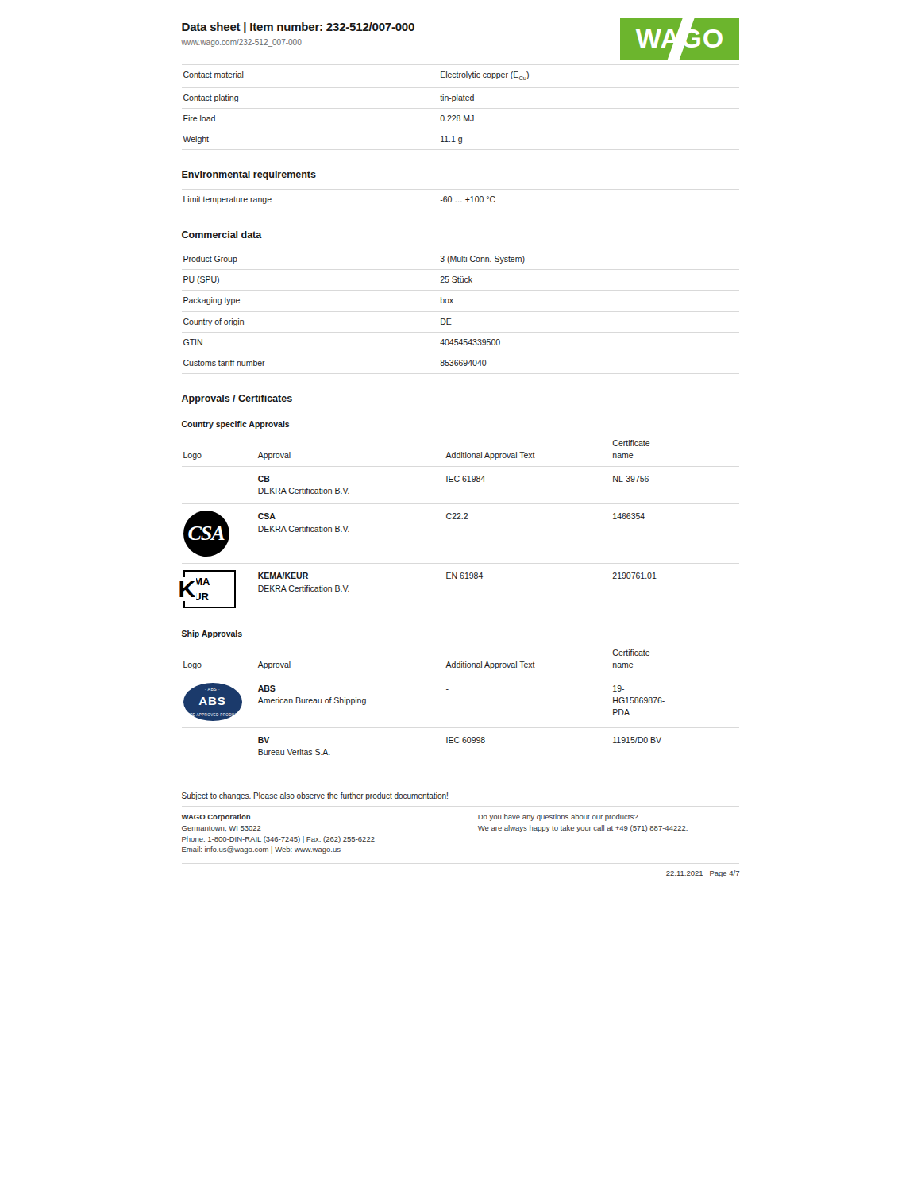Data sheet | Item number: 232-512/007-000
www.wago.com/232-512_007-000
WAGO
| Contact material | Electrolytic copper (E Cu ) |
| Contact plating | tin-plated |
| Fire load | 0.228 MJ |
| Weight | 11.1 g |
Environmental requirements
| Limit temperature range | -60 … +100 °C |
Commercial data
| Product Group | 3 (Multi Conn. System) |
| PU (SPU) | 25 Stück |
| Packaging type | box |
| Country of origin | DE |
| GTIN | 4045454339500 |
| Customs tariff number | 8536694040 |
Approvals / Certificates
Country specific Approvals
| Logo | Approval | Additional Approval Text | Certificate name |
| --- | --- | --- | --- |
| | CB DEKRA Certification B.V. | IEC 61984 | NL-39756 |
| | CSA DEKRA Certification B.V. | C22.2 | 1466354 |
| EMA EUR K | KEMA/KEUR DEKRA Certification B.V. | EN 61984 | 2190761.01 |
Ship Approvals
| Logo | Approval | Additional Approval Text | Certificate name |
| --- | --- | --- | --- |
| · ABS · ABS TYPE APPROVED PRODUCT | ABS American Bureau of Shipping | - | 19- HG15869876- PDA |
| | BV Bureau Veritas S.A. | IEC 60998 | 11915/D0 BV |
Subject to changes. Please also observe the further product documentation!
WAGO Corporation
Germantown, WI 53022
Phone: 1-800-DIN-RAIL (346-7245) | Fax: (262) 255-6222
Email: info.us@wago.com | Web: www.wago.us
Do you have any questions about our products?
We are always happy to take your call at +49 (571) 887-44222.
22.11.2021 Page 4/7